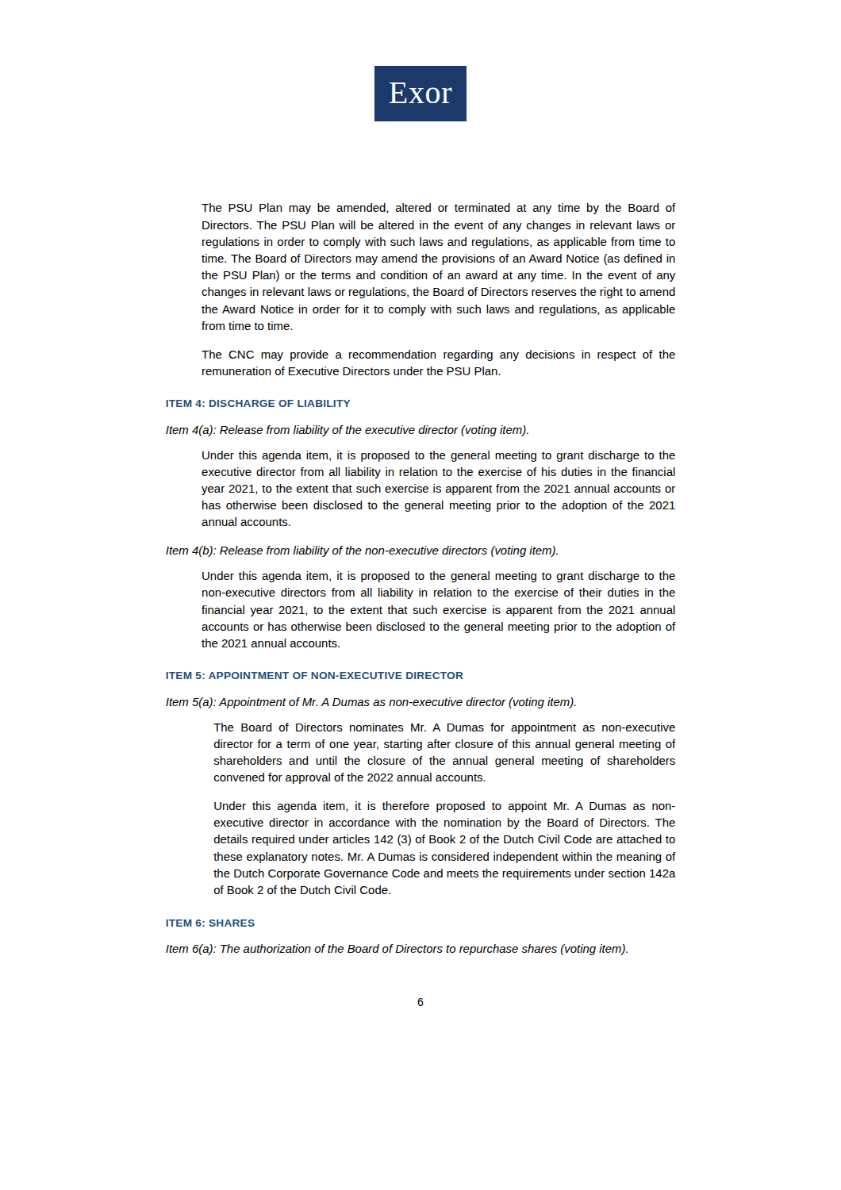Exor
The PSU Plan may be amended, altered or terminated at any time by the Board of Directors. The PSU Plan will be altered in the event of any changes in relevant laws or regulations in order to comply with such laws and regulations, as applicable from time to time. The Board of Directors may amend the provisions of an Award Notice (as defined in the PSU Plan) or the terms and condition of an award at any time. In the event of any changes in relevant laws or regulations, the Board of Directors reserves the right to amend the Award Notice in order for it to comply with such laws and regulations, as applicable from time to time.
The CNC may provide a recommendation regarding any decisions in respect of the remuneration of Executive Directors under the PSU Plan.
ITEM 4: DISCHARGE OF LIABILITY
Item 4(a): Release from liability of the executive director (voting item).
Under this agenda item, it is proposed to the general meeting to grant discharge to the executive director from all liability in relation to the exercise of his duties in the financial year 2021, to the extent that such exercise is apparent from the 2021 annual accounts or has otherwise been disclosed to the general meeting prior to the adoption of the 2021 annual accounts.
Item 4(b): Release from liability of the non-executive directors (voting item).
Under this agenda item, it is proposed to the general meeting to grant discharge to the non-executive directors from all liability in relation to the exercise of their duties in the financial year 2021, to the extent that such exercise is apparent from the 2021 annual accounts or has otherwise been disclosed to the general meeting prior to the adoption of the 2021 annual accounts.
ITEM 5: APPOINTMENT OF NON-EXECUTIVE DIRECTOR
Item 5(a): Appointment of Mr. A Dumas as non-executive director (voting item).
The Board of Directors nominates Mr. A Dumas for appointment as non-executive director for a term of one year, starting after closure of this annual general meeting of shareholders and until the closure of the annual general meeting of shareholders convened for approval of the 2022 annual accounts.
Under this agenda item, it is therefore proposed to appoint Mr. A Dumas as non-executive director in accordance with the nomination by the Board of Directors. The details required under articles 142 (3) of Book 2 of the Dutch Civil Code are attached to these explanatory notes. Mr. A Dumas is considered independent within the meaning of the Dutch Corporate Governance Code and meets the requirements under section 142a of Book 2 of the Dutch Civil Code.
ITEM 6: SHARES
Item 6(a): The authorization of the Board of Directors to repurchase shares (voting item).
6